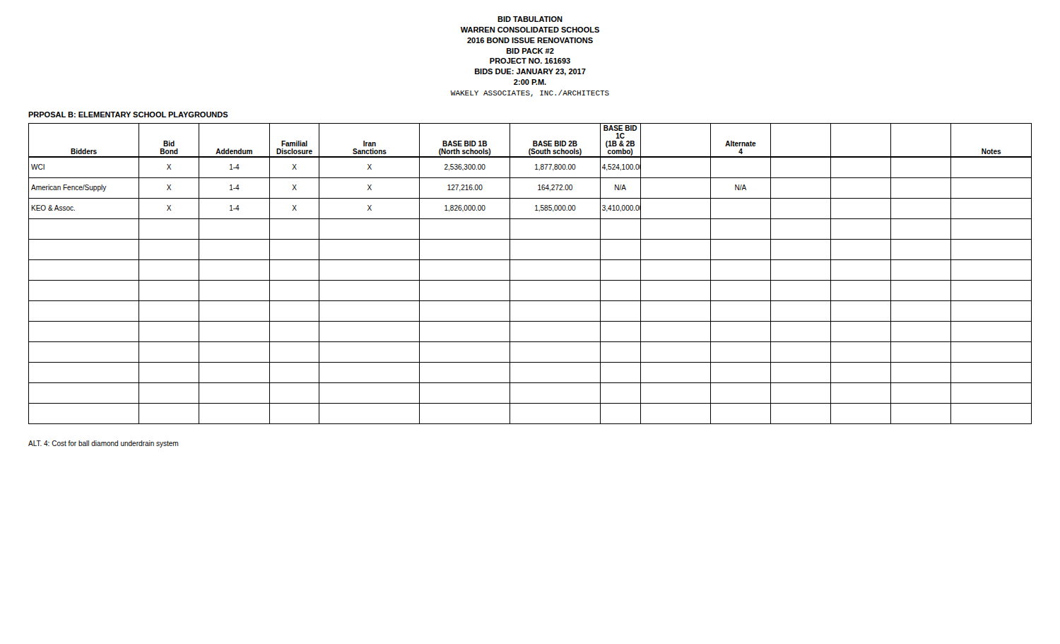BID TABULATION
WARREN CONSOLIDATED SCHOOLS
2016 BOND ISSUE RENOVATIONS
BID PACK #2
PROJECT NO. 161693
BIDS DUE: JANUARY 23, 2017
2:00 P.M.
WAKELY ASSOCIATES, INC./ARCHITECTS
PRPOSAL B: ELEMENTARY SCHOOL PLAYGROUNDS
| Bidders | Bid Bond | Addendum | Familial Disclosure | Iran Sanctions | BASE BID 1B (North schools) | BASE BID 2B (South schools) | BASE BID 1C (1B & 2B combo) | | Alternate 4 | | | | Notes |
| --- | --- | --- | --- | --- | --- | --- | --- | --- | --- | --- | --- | --- | --- |
| WCI | X | 1-4 | X | X | 2,536,300.00 | 1,877,800.00 | 4,524,100.00 | | | | | | |
| American Fence/Supply | X | 1-4 | X | X | 127,216.00 | 164,272.00 | N/A | | N/A | | | | |
| KEO & Assoc. | X | 1-4 | X | X | 1,826,000.00 | 1,585,000.00 | 3,410,000.00 | | | | | | |
ALT. 4: Cost for ball diamond underdrain system